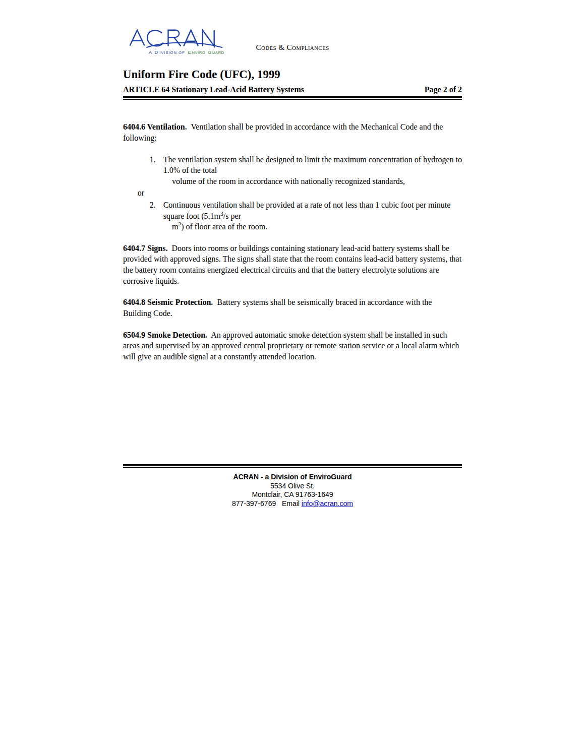A D IVISION OF E NVIRO G UARD
Codes & Compliances
Uniform Fire Code (UFC), 1999
ARTICLE 64 Stationary Lead-Acid Battery Systems Page 2 of 2
6404.6 Ventilation. Ventilation shall be provided in accordance with the Mechanical Code and the following:
1. The ventilation system shall be designed to limit the maximum concentration of hydrogen to 1.0% of the total volume of the room in accordance with nationally recognized standards,
or
2. Continuous ventilation shall be provided at a rate of not less than 1 cubic foot per minute square foot (5.1m3/s per m2) of floor area of the room.
6404.7 Signs. Doors into rooms or buildings containing stationary lead-acid battery systems shall be provided with approved signs. The signs shall state that the room contains lead-acid battery systems, that the battery room contains energized electrical circuits and that the battery electrolyte solutions are corrosive liquids.
6404.8 Seismic Protection. Battery systems shall be seismically braced in accordance with the Building Code.
6504.9 Smoke Detection. An approved automatic smoke detection system shall be installed in such areas and supervised by an approved central proprietary or remote station service or a local alarm which will give an audible signal at a constantly attended location.
ACRAN - a Division of EnviroGuard
5534 Olive St.
Montclair, CA 91763-1649
877-397-6769 Email info@acran.com